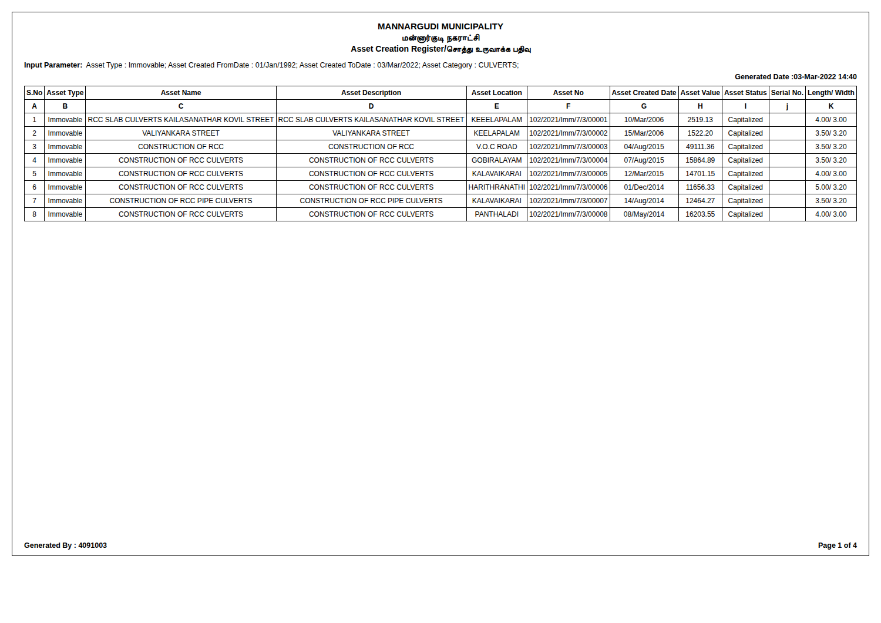MANNARGUDI MUNICIPALITY
மன்னார்குடி நகராட்சி
Asset Creation Register/சொத்து உருவாக்க பதிவு
Input Parameter: Asset Type : Immovable; Asset Created FromDate : 01/Jan/1992; Asset Created ToDate : 03/Mar/2022; Asset Category : CULVERTS;
Generated Date :03-Mar-2022 14:40
| S.No | Asset Type | Asset Name | Asset Description | Asset Location | Asset No | Asset Created Date | Asset Value | Asset Status | Serial No. | Length/ Width |
| --- | --- | --- | --- | --- | --- | --- | --- | --- | --- | --- |
| A | B | C | D | E | F | G | H | I | j | K |
| 1 | Immovable | RCC SLAB CULVERTS KAILASANATHAR KOVIL STREET | RCC SLAB CULVERTS KAILASANATHAR KOVIL STREET | KEEELAPALAM | 102/2021/Imm/7/3/00001 | 10/Mar/2006 | 2519.13 | Capitalized | | 4.00/ 3.00 |
| 2 | Immovable | VALIYANKARA STREET | VALIYANKARA STREET | KEELAPALAM | 102/2021/Imm/7/3/00002 | 15/Mar/2006 | 1522.20 | Capitalized | | 3.50/ 3.20 |
| 3 | Immovable | CONSTRUCTION OF RCC | CONSTRUCTION OF RCC | V.O.C ROAD | 102/2021/Imm/7/3/00003 | 04/Aug/2015 | 49111.36 | Capitalized | | 3.50/ 3.20 |
| 4 | Immovable | CONSTRUCTION OF RCC CULVERTS | CONSTRUCTION OF RCC CULVERTS | GOBIRALAYAM | 102/2021/Imm/7/3/00004 | 07/Aug/2015 | 15864.89 | Capitalized | | 3.50/ 3.20 |
| 5 | Immovable | CONSTRUCTION OF RCC CULVERTS | CONSTRUCTION OF RCC CULVERTS | KALAVAIKARAI | 102/2021/Imm/7/3/00005 | 12/Mar/2015 | 14701.15 | Capitalized | | 4.00/ 3.00 |
| 6 | Immovable | CONSTRUCTION OF RCC CULVERTS | CONSTRUCTION OF RCC CULVERTS | HARITHRANATHI | 102/2021/Imm/7/3/00006 | 01/Dec/2014 | 11656.33 | Capitalized | | 5.00/ 3.20 |
| 7 | Immovable | CONSTRUCTION OF RCC PIPE CULVERTS | CONSTRUCTION OF RCC PIPE CULVERTS | KALAVAIKARAI | 102/2021/Imm/7/3/00007 | 14/Aug/2014 | 12464.27 | Capitalized | | 3.50/ 3.20 |
| 8 | Immovable | CONSTRUCTION OF RCC CULVERTS | CONSTRUCTION OF RCC CULVERTS | PANTHALADI | 102/2021/Imm/7/3/00008 | 08/May/2014 | 16203.55 | Capitalized | | 4.00/ 3.00 |
Generated By : 4091003 Page 1 of 4